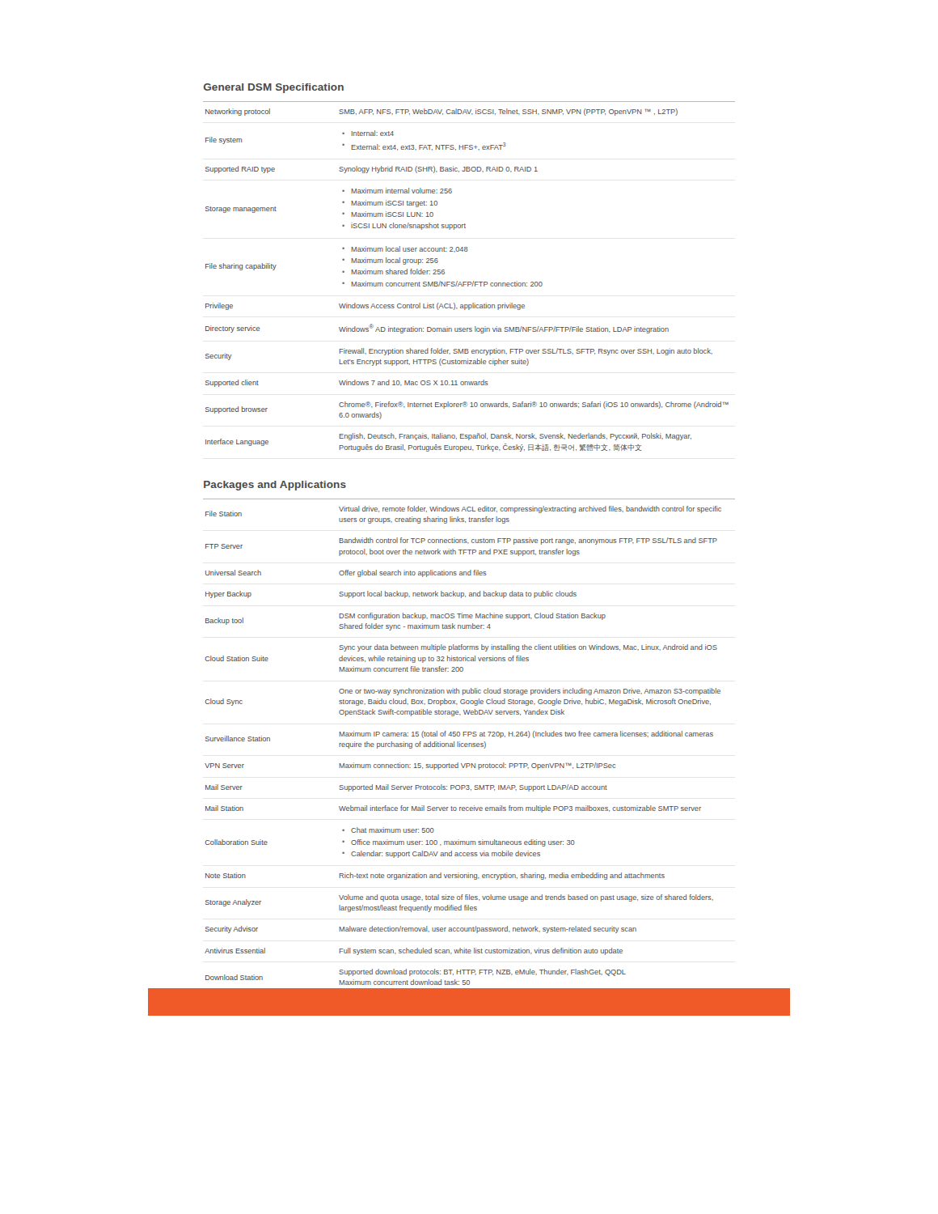General DSM Specification
| Networking protocol | SMB, AFP, NFS, FTP, WebDAV, CalDAV, iSCSI, Telnet, SSH, SNMP, VPN (PPTP, OpenVPN ™ , L2TP) |
| File system | Internal: ext4 External: ext4, ext3, FAT, NTFS, HFS+, exFAT 3 |
| Supported RAID type | Synology Hybrid RAID (SHR), Basic, JBOD, RAID 0, RAID 1 |
| Storage management | Maximum internal volume: 256 Maximum iSCSI target: 10 Maximum iSCSI LUN: 10 iSCSI LUN clone/snapshot support |
| File sharing capability | Maximum local user account: 2,048 Maximum local group: 256 Maximum shared folder: 256 Maximum concurrent SMB/NFS/AFP/FTP connection: 200 |
| Privilege | Windows Access Control List (ACL), application privilege |
| Directory service | Windows ® AD integration: Domain users login via SMB/NFS/AFP/FTP/File Station, LDAP integration |
| Security | Firewall, Encryption shared folder, SMB encryption, FTP over SSL/TLS, SFTP, Rsync over SSH, Login auto block, Let's Encrypt support, HTTPS (Customizable cipher suite) |
| Supported client | Windows 7 and 10, Mac OS X 10.11 onwards |
| Supported browser | Chrome®, Firefox®, Internet Explorer® 10 onwards, Safari® 10 onwards; Safari (iOS 10 onwards), Chrome (Android™ 6.0 onwards) |
| Interface Language | English, Deutsch, Français, Italiano, Español, Dansk, Norsk, Svensk, Nederlands, Русский, Polski, Magyar, Português do Brasil, Português Europeu, Türkçe, Český, 日本語, 한국어, 繁體中文, 简体中文 |
Packages and Applications
| File Station | Virtual drive, remote folder, Windows ACL editor, compressing/extracting archived files, bandwidth control for specific users or groups, creating sharing links, transfer logs |
| FTP Server | Bandwidth control for TCP connections, custom FTP passive port range, anonymous FTP, FTP SSL/TLS and SFTP protocol, boot over the network with TFTP and PXE support, transfer logs |
| Universal Search | Offer global search into applications and files |
| Hyper Backup | Support local backup, network backup, and backup data to public clouds |
| Backup tool | DSM configuration backup, macOS Time Machine support, Cloud Station Backup Shared folder sync - maximum task number: 4 |
| Cloud Station Suite | Sync your data between multiple platforms by installing the client utilities on Windows, Mac, Linux, Android and iOS devices, while retaining up to 32 historical versions of files Maximum concurrent file transfer: 200 |
| Cloud Sync | One or two-way synchronization with public cloud storage providers including Amazon Drive, Amazon S3-compatible storage, Baidu cloud, Box, Dropbox, Google Cloud Storage, Google Drive, hubiC, MegaDisk, Microsoft OneDrive, OpenStack Swift-compatible storage, WebDAV servers, Yandex Disk |
| Surveillance Station | Maximum IP camera: 15 (total of 450 FPS at 720p, H.264) (Includes two free camera licenses; additional cameras require the purchasing of additional licenses) |
| VPN Server | Maximum connection: 15, supported VPN protocol: PPTP, OpenVPN™, L2TP/IPSec |
| Mail Server | Supported Mail Server Protocols: POP3, SMTP, IMAP, Support LDAP/AD account |
| Mail Station | Webmail interface for Mail Server to receive emails from multiple POP3 mailboxes, customizable SMTP server |
| Collaboration Suite | Chat maximum user: 500 Office maximum user: 100 , maximum simultaneous editing user: 30 Calendar: support CalDAV and access via mobile devices |
| Note Station | Rich-text note organization and versioning, encryption, sharing, media embedding and attachments |
| Storage Analyzer | Volume and quota usage, total size of files, volume usage and trends based on past usage, size of shared folders, largest/most/least frequently modified files |
| Security Advisor | Malware detection/removal, user account/password, network, system-related security scan |
| Antivirus Essential | Full system scan, scheduled scan, white list customization, virus definition auto update |
| Download Station | Supported download protocols: BT, HTTP, FTP, NZB, eMule, Thunder, FlashGet, QQDL Maximum concurrent download task: 50 |
| Web Station | Virtual host (up to 30 websites), PHP / MariaDB®, third-party applications support |